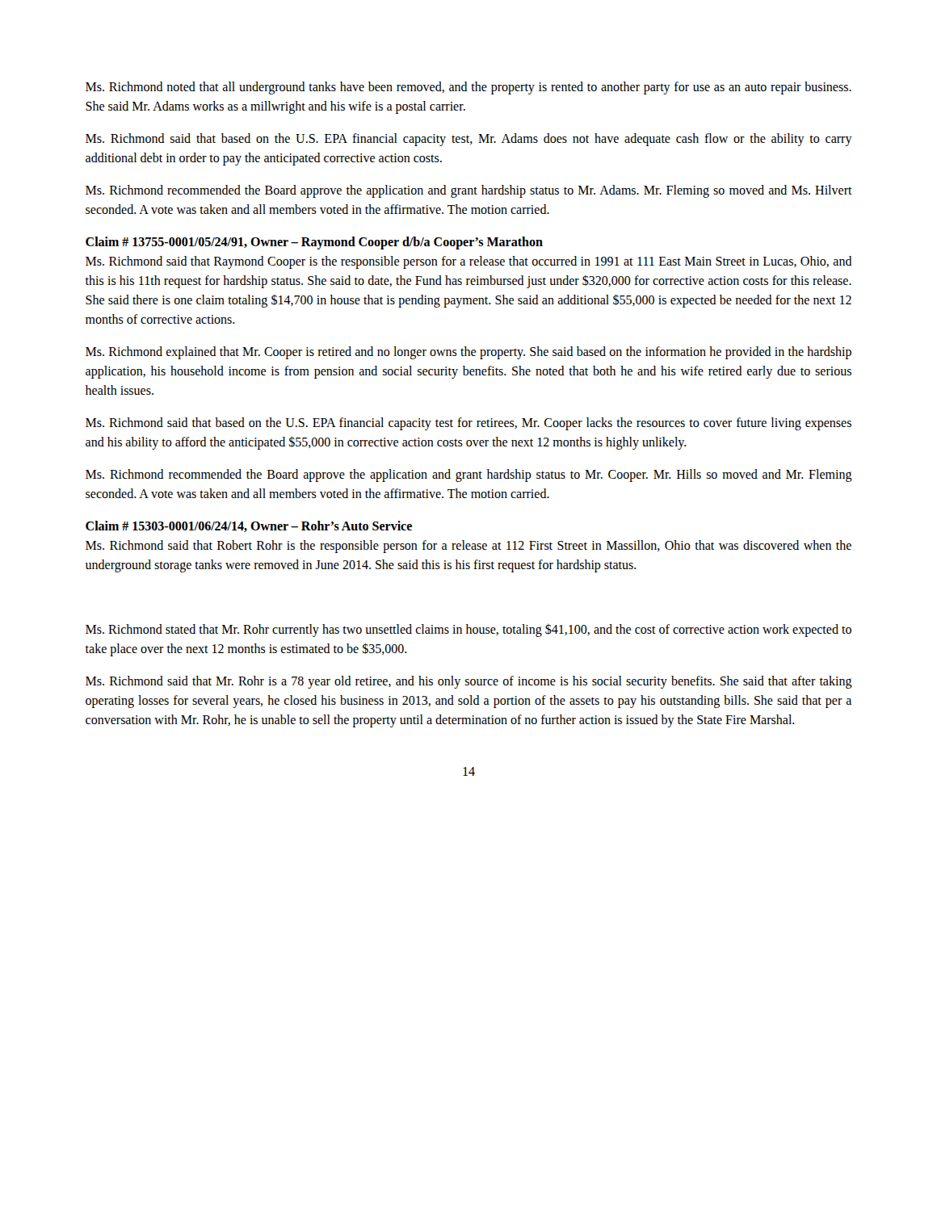Ms. Richmond noted that all underground tanks have been removed, and the property is rented to another party for use as an auto repair business. She said Mr. Adams works as a millwright and his wife is a postal carrier.
Ms. Richmond said that based on the U.S. EPA financial capacity test, Mr. Adams does not have adequate cash flow or the ability to carry additional debt in order to pay the anticipated corrective action costs.
Ms. Richmond recommended the Board approve the application and grant hardship status to Mr. Adams. Mr. Fleming so moved and Ms. Hilvert seconded. A vote was taken and all members voted in the affirmative. The motion carried.
Claim # 13755-0001/05/24/91, Owner – Raymond Cooper d/b/a Cooper’s Marathon
Ms. Richmond said that Raymond Cooper is the responsible person for a release that occurred in 1991 at 111 East Main Street in Lucas, Ohio, and this is his 11th request for hardship status. She said to date, the Fund has reimbursed just under $320,000 for corrective action costs for this release. She said there is one claim totaling $14,700 in house that is pending payment. She said an additional $55,000 is expected be needed for the next 12 months of corrective actions.
Ms. Richmond explained that Mr. Cooper is retired and no longer owns the property. She said based on the information he provided in the hardship application, his household income is from pension and social security benefits. She noted that both he and his wife retired early due to serious health issues.
Ms. Richmond said that based on the U.S. EPA financial capacity test for retirees, Mr. Cooper lacks the resources to cover future living expenses and his ability to afford the anticipated $55,000 in corrective action costs over the next 12 months is highly unlikely.
Ms. Richmond recommended the Board approve the application and grant hardship status to Mr. Cooper. Mr. Hills so moved and Mr. Fleming seconded. A vote was taken and all members voted in the affirmative. The motion carried.
Claim # 15303-0001/06/24/14, Owner – Rohr’s Auto Service
Ms. Richmond said that Robert Rohr is the responsible person for a release at 112 First Street in Massillon, Ohio that was discovered when the underground storage tanks were removed in June 2014. She said this is his first request for hardship status.
Ms. Richmond stated that Mr. Rohr currently has two unsettled claims in house, totaling $41,100, and the cost of corrective action work expected to take place over the next 12 months is estimated to be $35,000.
Ms. Richmond said that Mr. Rohr is a 78 year old retiree, and his only source of income is his social security benefits. She said that after taking operating losses for several years, he closed his business in 2013, and sold a portion of the assets to pay his outstanding bills. She said that per a conversation with Mr. Rohr, he is unable to sell the property until a determination of no further action is issued by the State Fire Marshal.
14